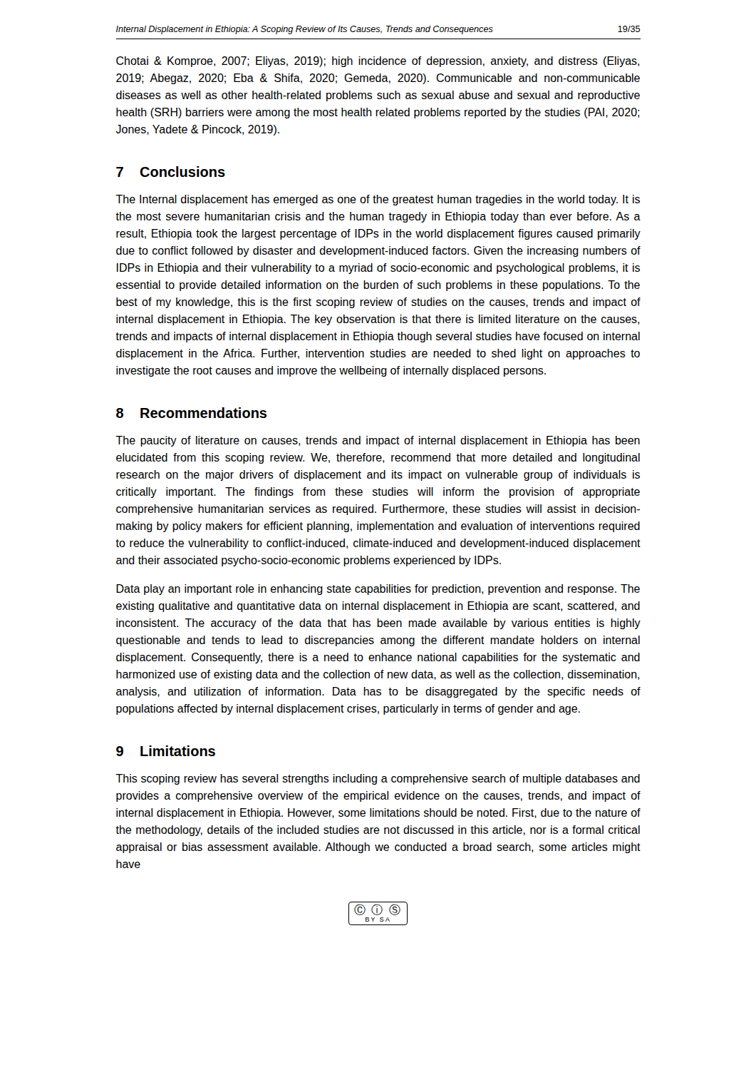Internal Displacement in Ethiopia: A Scoping Review of Its Causes, Trends and Consequences 19/35
Chotai & Komproe, 2007; Eliyas, 2019); high incidence of depression, anxiety, and distress (Eliyas, 2019; Abegaz, 2020; Eba & Shifa, 2020; Gemeda, 2020). Communicable and non-communicable diseases as well as other health-related problems such as sexual abuse and sexual and reproductive health (SRH) barriers were among the most health related problems reported by the studies (PAI, 2020; Jones, Yadete & Pincock, 2019).
7 Conclusions
The Internal displacement has emerged as one of the greatest human tragedies in the world today. It is the most severe humanitarian crisis and the human tragedy in Ethiopia today than ever before. As a result, Ethiopia took the largest percentage of IDPs in the world displacement figures caused primarily due to conflict followed by disaster and development-induced factors. Given the increasing numbers of IDPs in Ethiopia and their vulnerability to a myriad of socio-economic and psychological problems, it is essential to provide detailed information on the burden of such problems in these populations. To the best of my knowledge, this is the first scoping review of studies on the causes, trends and impact of internal displacement in Ethiopia. The key observation is that there is limited literature on the causes, trends and impacts of internal displacement in Ethiopia though several studies have focused on internal displacement in the Africa. Further, intervention studies are needed to shed light on approaches to investigate the root causes and improve the wellbeing of internally displaced persons.
8 Recommendations
The paucity of literature on causes, trends and impact of internal displacement in Ethiopia has been elucidated from this scoping review. We, therefore, recommend that more detailed and longitudinal research on the major drivers of displacement and its impact on vulnerable group of individuals is critically important. The findings from these studies will inform the provision of appropriate comprehensive humanitarian services as required. Furthermore, these studies will assist in decision-making by policy makers for efficient planning, implementation and evaluation of interventions required to reduce the vulnerability to conflict-induced, climate-induced and development-induced displacement and their associated psycho-socio-economic problems experienced by IDPs.
Data play an important role in enhancing state capabilities for prediction, prevention and response. The existing qualitative and quantitative data on internal displacement in Ethiopia are scant, scattered, and inconsistent. The accuracy of the data that has been made available by various entities is highly questionable and tends to lead to discrepancies among the different mandate holders on internal displacement. Consequently, there is a need to enhance national capabilities for the systematic and harmonized use of existing data and the collection of new data, as well as the collection, dissemination, analysis, and utilization of information. Data has to be disaggregated by the specific needs of populations affected by internal displacement crises, particularly in terms of gender and age.
9 Limitations
This scoping review has several strengths including a comprehensive search of multiple databases and provides a comprehensive overview of the empirical evidence on the causes, trends, and impact of internal displacement in Ethiopia. However, some limitations should be noted. First, due to the nature of the methodology, details of the included studies are not discussed in this article, nor is a formal critical appraisal or bias assessment available. Although we conducted a broad search, some articles might have
Ⓒ ⓘ Ⓢ BY SA